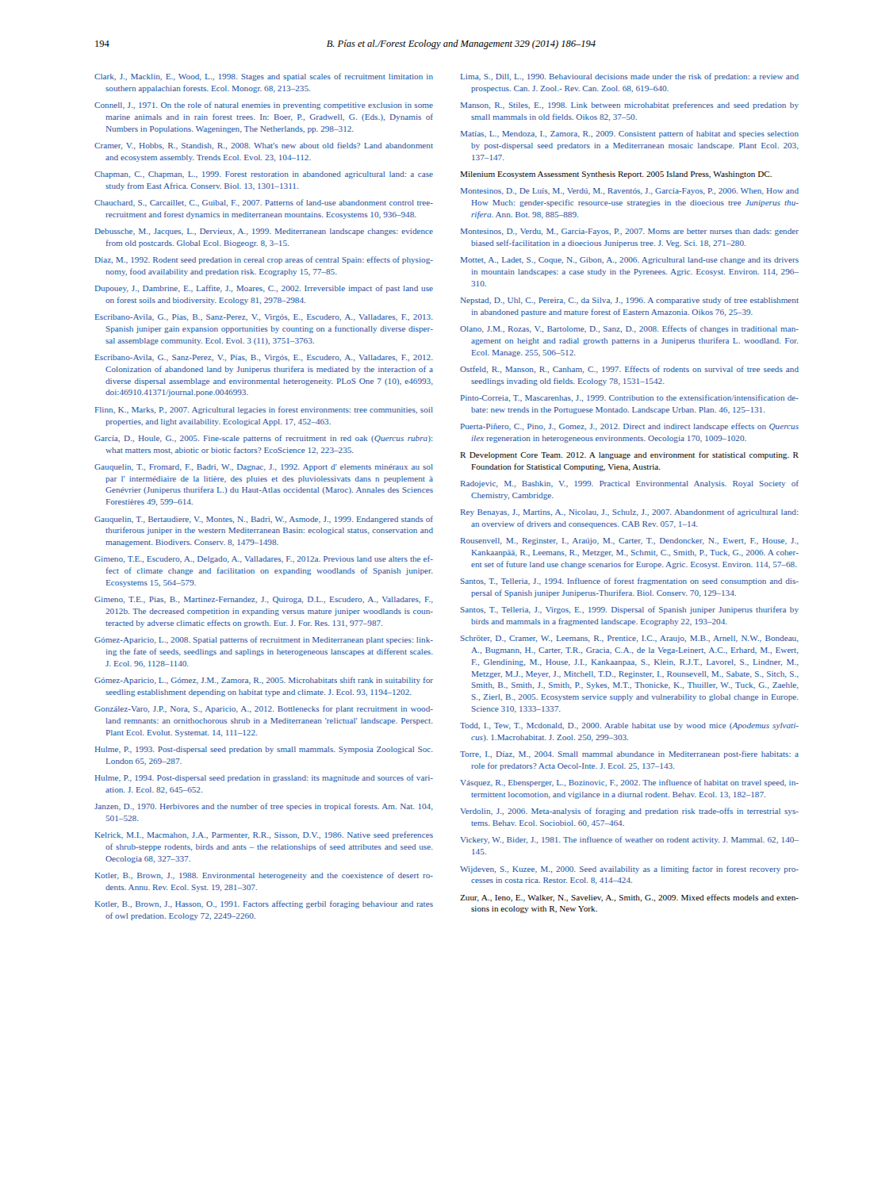194 B. Pías et al./Forest Ecology and Management 329 (2014) 186–194
Clark, J., Macklin, E., Wood, L., 1998. Stages and spatial scales of recruitment limitation in southern appalachian forests. Ecol. Monogr. 68, 213–235.
Connell, J., 1971. On the role of natural enemies in preventing competitive exclusion in some marine animals and in rain forest trees. In: Boer, P., Gradwell, G. (Eds.), Dynamis of Numbers in Populations. Wageningen, The Netherlands, pp. 298–312.
Cramer, V., Hobbs, R., Standish, R., 2008. What's new about old fields? Land abandonment and ecosystem assembly. Trends Ecol. Evol. 23, 104–112.
Chapman, C., Chapman, L., 1999. Forest restoration in abandoned agricultural land: a case study from East Africa. Conserv. Biol. 13, 1301–1311.
Chauchard, S., Carcaillet, C., Guibal, F., 2007. Patterns of land-use abandonment control tree-recruitment and forest dynamics in mediterranean mountains. Ecosystems 10, 936–948.
Debussche, M., Jacques, L., Dervieux, A., 1999. Mediterranean landscape changes: evidence from old postcards. Global Ecol. Biogeogr. 8, 3–15.
Díaz, M., 1992. Rodent seed predation in cereal crop areas of central Spain: effects of physiognomy, food availability and predation risk. Ecography 15, 77–85.
Dupouey, J., Dambrine, E., Laffite, J., Moares, C., 2002. Irreversible impact of past land use on forest soils and biodiversity. Ecology 81, 2978–2984.
Escribano-Avila, G., Pías, B., Sanz-Perez, V., Virgós, E., Escudero, A., Valladares, F., 2013. Spanish juniper gain expansion opportunities by counting on a functionally diverse dispersal assemblage community. Ecol. Evol. 3 (11), 3751–3763.
Escribano-Avila, G., Sanz-Perez, V., Pías, B., Virgós, E., Escudero, A., Valladares, F., 2012. Colonization of abandoned land by Juniperus thurifera is mediated by the interaction of a diverse dispersal assemblage and environmental heterogeneity. PLoS One 7 (10), e46993, doi:46910.41371/journal.pone.0046993.
Flinn, K., Marks, P., 2007. Agricultural legacies in forest environments: tree communities, soil properties, and light availability. Ecological Appl. 17, 452–463.
García, D., Houle, G., 2005. Fine-scale patterns of recruitment in red oak (Quercus rubra): what matters most, abiotic or biotic factors? EcoScience 12, 223–235.
Gauquelin, T., Fromard, F., Badri, W., Dagnac, J., 1992. Apport d' elements minéraux au sol par l' intermédiaire de la litière, des pluies et des pluviolessivats dans n peuplement à Genévrier (Juniperus thurifera L.) du Haut-Atlas occidental (Maroc). Annales des Sciences Forestières 49, 599–614.
Gauquelin, T., Bertaudiere, V., Montes, N., Badri, W., Asmode, J., 1999. Endangered stands of thuriferous juniper in the western Mediterranean Basin: ecological status, conservation and management. Biodivers. Conserv. 8, 1479–1498.
Gimeno, T.E., Escudero, A., Delgado, A., Valladares, F., 2012a. Previous land use alters the effect of climate change and facilitation on expanding woodlands of Spanish juniper. Ecosystems 15, 564–579.
Gimeno, T.E., Pias, B., Martinez-Fernandez, J., Quiroga, D.L., Escudero, A., Valladares, F., 2012b. The decreased competition in expanding versus mature juniper woodlands is counteracted by adverse climatic effects on growth. Eur. J. For. Res. 131, 977–987.
Gómez-Aparicio, L., 2008. Spatial patterns of recruitment in Mediterranean plant species: linking the fate of seeds, seedlings and saplings in heterogeneous lanscapes at different scales. J. Ecol. 96, 1128–1140.
Gómez-Aparicio, L., Gómez, J.M., Zamora, R., 2005. Microhabitats shift rank in suitability for seedling establishment depending on habitat type and climate. J. Ecol. 93, 1194–1202.
González-Varo, J.P., Nora, S., Aparicio, A., 2012. Bottlenecks for plant recruitment in woodland remnants: an ornithochorous shrub in a Mediterranean 'relictual' landscape. Perspect. Plant Ecol. Evolut. Systemat. 14, 111–122.
Hulme, P., 1993. Post-dispersal seed predation by small mammals. Symposia Zoological Soc. London 65, 269–287.
Hulme, P., 1994. Post-dispersal seed predation in grassland: its magnitude and sources of variation. J. Ecol. 82, 645–652.
Janzen, D., 1970. Herbivores and the number of tree species in tropical forests. Am. Nat. 104, 501–528.
Kelrick, M.I., Macmahon, J.A., Parmenter, R.R., Sisson, D.V., 1986. Native seed preferences of shrub-steppe rodents, birds and ants – the relationships of seed attributes and seed use. Oecologia 68, 327–337.
Kotler, B., Brown, J., 1988. Environmental heterogeneity and the coexistence of desert rodents. Annu. Rev. Ecol. Syst. 19, 281–307.
Kotler, B., Brown, J., Hasson, O., 1991. Factors affecting gerbil foraging behaviour and rates of owl predation. Ecology 72, 2249–2260.
Lima, S., Dill, L., 1990. Behavioural decisions made under the risk of predation: a review and prospectus. Can. J. Zool.- Rev. Can. Zool. 68, 619–640.
Manson, R., Stiles, E., 1998. Link between microhabitat preferences and seed predation by small mammals in old fields. Oikos 82, 37–50.
Matías, L., Mendoza, I., Zamora, R., 2009. Consistent pattern of habitat and species selection by post-dispersal seed predators in a Mediterranean mosaic landscape. Plant Ecol. 203, 137–147.
Milenium Ecosystem Assessment Synthesis Report. 2005 Island Press, Washington DC.
Montesinos, D., De Luís, M., Verdú, M., Raventós, J., García-Fayos, P., 2006. When, How and How Much: gender-specific resource-use strategies in the dioecious tree Juniperus thurifera. Ann. Bot. 98, 885–889.
Montesinos, D., Verdu, M., Garcia-Fayos, P., 2007. Moms are better nurses than dads: gender biased self-facilitation in a dioecious Juniperus tree. J. Veg. Sci. 18, 271–280.
Mottet, A., Ladet, S., Coque, N., Gibon, A., 2006. Agricultural land-use change and its drivers in mountain landscapes: a case study in the Pyrenees. Agric. Ecosyst. Environ. 114, 296–310.
Nepstad, D., Uhl, C., Pereira, C., da Silva, J., 1996. A comparative study of tree establishment in abandoned pasture and mature forest of Eastern Amazonia. Oikos 76, 25–39.
Olano, J.M., Rozas, V., Bartolome, D., Sanz, D., 2008. Effects of changes in traditional management on height and radial growth patterns in a Juniperus thurifera L. woodland. For. Ecol. Manage. 255, 506–512.
Ostfeld, R., Manson, R., Canham, C., 1997. Effects of rodents on survival of tree seeds and seedlings invading old fields. Ecology 78, 1531–1542.
Pinto-Correia, T., Mascarenhas, J., 1999. Contribution to the extensification/intensification debate: new trends in the Portuguese Montado. Landscape Urban. Plan. 46, 125–131.
Puerta-Piñero, C., Pino, J., Gomez, J., 2012. Direct and indirect landscape effects on Quercus ilex regeneration in heterogeneous environments. Oecologia 170, 1009–1020.
R Development Core Team. 2012. A language and environment for statistical computing. R Foundation for Statistical Computing, Viena, Austria.
Radojevic, M., Bashkin, V., 1999. Practical Environmental Analysis. Royal Society of Chemistry, Cambridge.
Rey Benayas, J., Martins, A., Nicolau, J., Schulz, J., 2007. Abandonment of agricultural land: an overview of drivers and consequences. CAB Rev. 057, 1–14.
Rousenvell, M., Reginster, I., Araújo, M., Carter, T., Dendoncker, N., Ewert, F., House, J., Kankaanpää, R., Leemans, R., Metzger, M., Schmit, C., Smith, P., Tuck, G., 2006. A coherent set of future land use change scenarios for Europe. Agric. Ecosyst. Environ. 114, 57–68.
Santos, T., Telleria, J., 1994. Influence of forest fragmentation on seed consumption and dispersal of Spanish juniper Juniperus-Thurifera. Biol. Conserv. 70, 129–134.
Santos, T., Telleria, J., Virgos, E., 1999. Dispersal of Spanish juniper Juniperus thurifera by birds and mammals in a fragmented landscape. Ecography 22, 193–204.
Schröter, D., Cramer, W., Leemans, R., Prentice, I.C., Araujo, M.B., Arnell, N.W., Bondeau, A., Bugmann, H., Carter, T.R., Gracia, C.A., de la Vega-Leinert, A.C., Erhard, M., Ewert, F., Glendining, M., House, J.I., Kankaanpaa, S., Klein, R.J.T., Lavorel, S., Lindner, M., Metzger, M.J., Meyer, J., Mitchell, T.D., Reginster, I., Rounsevell, M., Sabate, S., Sitch, S., Smith, B., Smith, J., Smith, P., Sykes, M.T., Thonicke, K., Thuiller, W., Tuck, G., Zaehle, S., Zierl, B., 2005. Ecosystem service supply and vulnerability to global change in Europe. Science 310, 1333–1337.
Todd, I., Tew, T., Mcdonald, D., 2000. Arable habitat use by wood mice (Apodemus sylvaticus). 1.Macrohabitat. J. Zool. 250, 299–303.
Torre, I., Díaz, M., 2004. Small mammal abundance in Mediterranean post-fiere habitats: a role for predators? Acta Oecol-Inte. J. Ecol. 25, 137–143.
Vásquez, R., Ebensperger, L., Bozinovic, F., 2002. The influence of habitat on travel speed, intermittent locomotion, and vigilance in a diurnal rodent. Behav. Ecol. 13, 182–187.
Verdolin, J., 2006. Meta-analysis of foraging and predation risk trade-offs in terrestrial systems. Behav. Ecol. Sociobiol. 60, 457–464.
Vickery, W., Bider, J., 1981. The influence of weather on rodent activity. J. Mammal. 62, 140–145.
Wijdeven, S., Kuzee, M., 2000. Seed availability as a limiting factor in forest recovery processes in costa rica. Restor. Ecol. 8, 414–424.
Zuur, A., Ieno, E., Walker, N., Saveliev, A., Smith, G., 2009. Mixed effects models and extensions in ecology with R, New York.